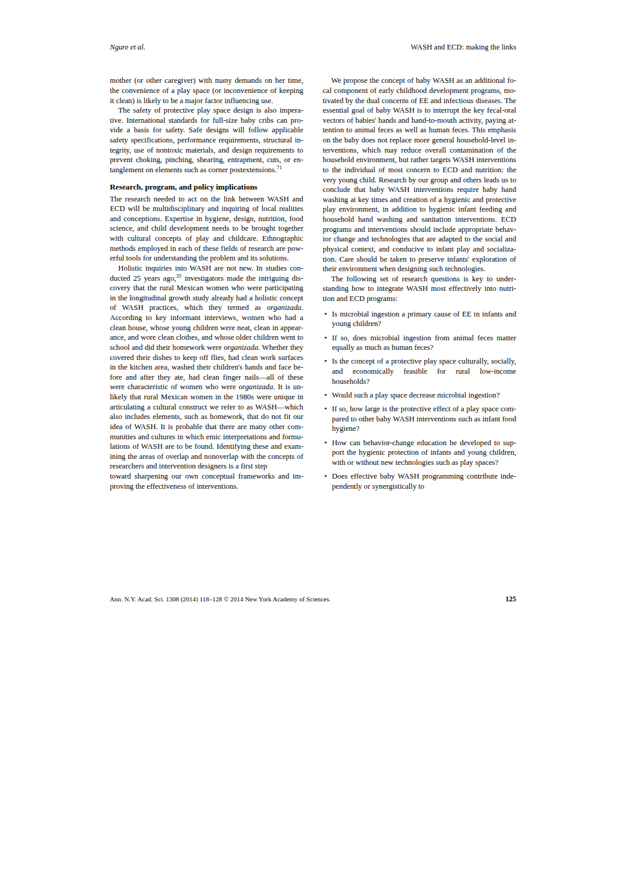Ngure et al.
WASH and ECD: making the links
mother (or other caregiver) with many demands on her time, the convenience of a play space (or inconvenience of keeping it clean) is likely to be a major factor influencing use.
The safety of protective play space design is also imperative. International standards for full-size baby cribs can provide a basis for safety. Safe designs will follow applicable safety specifications, performance requirements, structural integrity, use of nontoxic materials, and design requirements to prevent choking, pinching, shearing, entrapment, cuts, or entanglement on elements such as corner postextensions.71
Research, program, and policy implications
The research needed to act on the link between WASH and ECD will be multidisciplinary and inquiring of local realities and conceptions. Expertise in hygiene, design, nutrition, food science, and child development needs to be brought together with cultural concepts of play and childcare. Ethnographic methods employed in each of these fields of research are powerful tools for understanding the problem and its solutions.
Holistic inquiries into WASH are not new. In studies conducted 25 years ago,35 investigators made the intriguing discovery that the rural Mexican women who were participating in the longitudinal growth study already had a holistic concept of WASH practices, which they termed as organizada. According to key informant interviews, women who had a clean house, whose young children were neat, clean in appearance, and wore clean clothes, and whose older children went to school and did their homework were organizada. Whether they covered their dishes to keep off flies, had clean work surfaces in the kitchen area, washed their children's hands and face before and after they ate, had clean finger nails—all of these were characteristic of women who were organizada. It is unlikely that rural Mexican women in the 1980s were unique in articulating a cultural construct we refer to as WASH—which also includes elements, such as homework, that do not fit our idea of WASH. It is probable that there are many other communities and cultures in which emic interpretations and formulations of WASH are to be found. Identifying these and examining the areas of overlap and nonoverlap with the concepts of researchers and intervention designers is a first step
toward sharpening our own conceptual frameworks and improving the effectiveness of interventions.
We propose the concept of baby WASH as an additional focal component of early childhood development programs, motivated by the dual concerns of EE and infectious diseases. The essential goal of baby WASH is to interrupt the key fecal-oral vectors of babies' hands and hand-to-mouth activity, paying attention to animal feces as well as human feces. This emphasis on the baby does not replace more general household-level interventions, which may reduce overall contamination of the household environment, but rather targets WASH interventions to the individual of most concern to ECD and nutrition: the very young child. Research by our group and others leads us to conclude that baby WASH interventions require baby hand washing at key times and creation of a hygienic and protective play environment, in addition to hygienic infant feeding and household hand washing and sanitation interventions. ECD programs and interventions should include appropriate behavior change and technologies that are adapted to the social and physical context, and conducive to infant play and socialization. Care should be taken to preserve infants' exploration of their environment when designing such technologies.
The following set of research questions is key to understanding how to integrate WASH most effectively into nutrition and ECD programs:
Is microbial ingestion a primary cause of EE in infants and young children?
If so, does microbial ingestion from animal feces matter equally as much as human feces?
Is the concept of a protective play space culturally, socially, and economically feasible for rural low-income households?
Would such a play space decrease microbial ingestion?
If so, how large is the protective effect of a play space compared to other baby WASH interventions such as infant food hygiene?
How can behavior-change education be developed to support the hygienic protection of infants and young children, with or without new technologies such as play spaces?
Does effective baby WASH programming contribute independently or synergistically to
Ann. N.Y. Acad. Sci. 1308 (2014) 118–128 © 2014 New York Academy of Sciences.
125